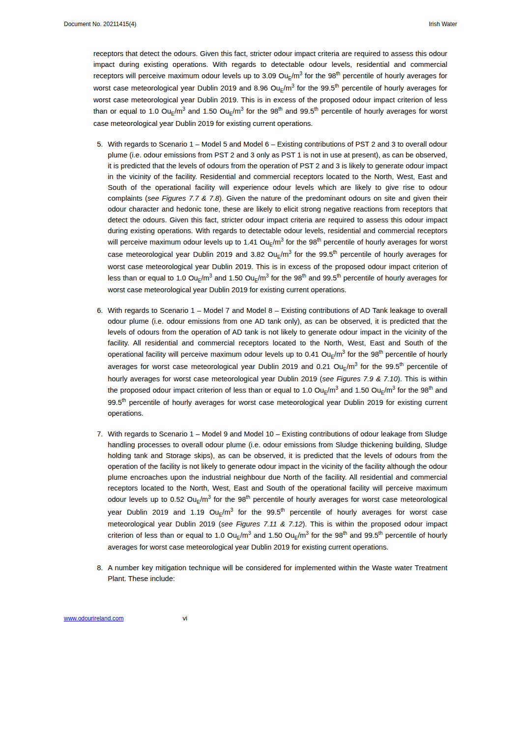Document No. 20211415(4)
Irish Water
receptors that detect the odours. Given this fact, stricter odour impact criteria are required to assess this odour impact during existing operations. With regards to detectable odour levels, residential and commercial receptors will perceive maximum odour levels up to 3.09 OuE/m3 for the 98th percentile of hourly averages for worst case meteorological year Dublin 2019 and 8.96 OuE/m3 for the 99.5th percentile of hourly averages for worst case meteorological year Dublin 2019. This is in excess of the proposed odour impact criterion of less than or equal to 1.0 OuE/m3 and 1.50 OuE/m3 for the 98th and 99.5th percentile of hourly averages for worst case meteorological year Dublin 2019 for existing current operations.
With regards to Scenario 1 – Model 5 and Model 6 – Existing contributions of PST 2 and 3 to overall odour plume (i.e. odour emissions from PST 2 and 3 only as PST 1 is not in use at present), as can be observed, it is predicted that the levels of odours from the operation of PST 2 and 3 is likely to generate odour impact in the vicinity of the facility. Residential and commercial receptors located to the North, West, East and South of the operational facility will experience odour levels which are likely to give rise to odour complaints (see Figures 7.7 & 7.8). Given the nature of the predominant odours on site and given their odour character and hedonic tone, these are likely to elicit strong negative reactions from receptors that detect the odours. Given this fact, stricter odour impact criteria are required to assess this odour impact during existing operations. With regards to detectable odour levels, residential and commercial receptors will perceive maximum odour levels up to 1.41 OuE/m3 for the 98th percentile of hourly averages for worst case meteorological year Dublin 2019 and 3.82 OuE/m3 for the 99.5th percentile of hourly averages for worst case meteorological year Dublin 2019. This is in excess of the proposed odour impact criterion of less than or equal to 1.0 OuE/m3 and 1.50 OuE/m3 for the 98th and 99.5th percentile of hourly averages for worst case meteorological year Dublin 2019 for existing current operations.
With regards to Scenario 1 – Model 7 and Model 8 – Existing contributions of AD Tank leakage to overall odour plume (i.e. odour emissions from one AD tank only), as can be observed, it is predicted that the levels of odours from the operation of AD tank is not likely to generate odour impact in the vicinity of the facility. All residential and commercial receptors located to the North, West, East and South of the operational facility will perceive maximum odour levels up to 0.41 OuE/m3 for the 98th percentile of hourly averages for worst case meteorological year Dublin 2019 and 0.21 OuE/m3 for the 99.5th percentile of hourly averages for worst case meteorological year Dublin 2019 (see Figures 7.9 & 7.10). This is within the proposed odour impact criterion of less than or equal to 1.0 OuE/m3 and 1.50 OuE/m3 for the 98th and 99.5th percentile of hourly averages for worst case meteorological year Dublin 2019 for existing current operations.
With regards to Scenario 1 – Model 9 and Model 10 – Existing contributions of odour leakage from Sludge handling processes to overall odour plume (i.e. odour emissions from Sludge thickening building, Sludge holding tank and Storage skips), as can be observed, it is predicted that the levels of odours from the operation of the facility is not likely to generate odour impact in the vicinity of the facility although the odour plume encroaches upon the industrial neighbour due North of the facility. All residential and commercial receptors located to the North, West, East and South of the operational facility will perceive maximum odour levels up to 0.52 OuE/m3 for the 98th percentile of hourly averages for worst case meteorological year Dublin 2019 and 1.19 OuE/m3 for the 99.5th percentile of hourly averages for worst case meteorological year Dublin 2019 (see Figures 7.11 & 7.12). This is within the proposed odour impact criterion of less than or equal to 1.0 OuE/m3 and 1.50 OuE/m3 for the 98th and 99.5th percentile of hourly averages for worst case meteorological year Dublin 2019 for existing current operations.
A number key mitigation technique will be considered for implemented within the Waste water Treatment Plant. These include:
www.odourireland.com vi